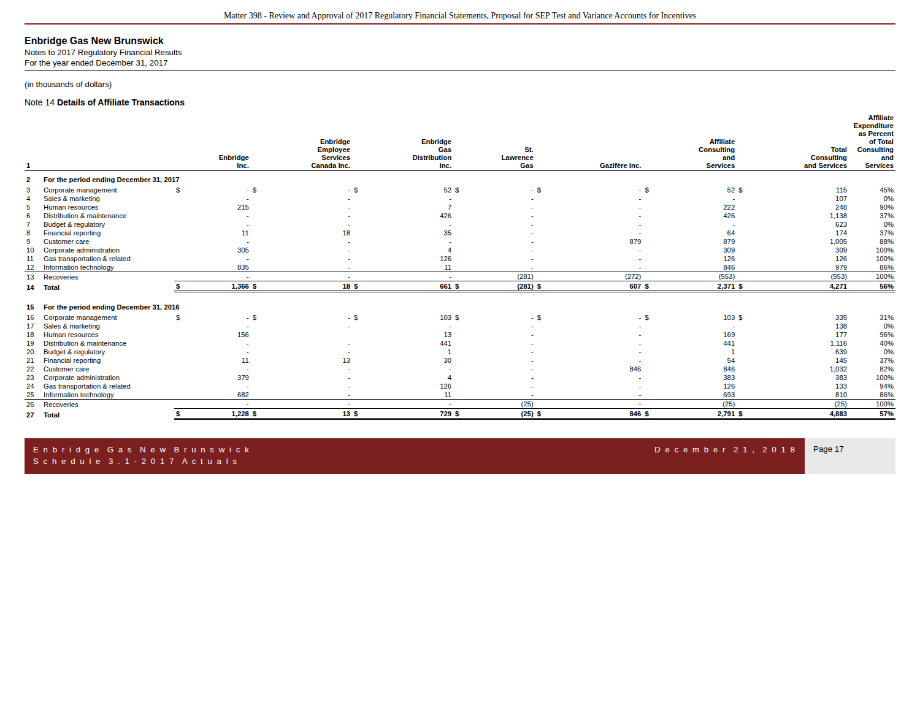Matter 398 - Review and Approval of 2017 Regulatory Financial Statements, Proposal for SEP Test and Variance Accounts for Incentives
Enbridge Gas New Brunswick
Notes to 2017 Regulatory Financial Results
For the year ended December 31, 2017
(in thousands of dollars)
Note 14 Details of Affiliate Transactions
| 1 | | Enbridge Inc. | Enbridge Employee Services Canada Inc. | Enbridge Gas Distribution Inc. | St. Lawrence Gas | Gazifère Inc. | Affiliate Consulting and Services | Total Consulting and Services | Affiliate Expenditure as Percent of Total Consulting and Services |
| --- | --- | --- | --- | --- | --- | --- | --- | --- | --- |
| 2 | For the period ending December 31, 2017 |
| 3 | Corporate management | $ | - | $ | - | $ | 52 | $ | - | $ | - | $ | 52 | $ | 115 | 45% |
| 4 | Sales & marketing | | - | | - | | - | | - | | - | | - | | 107 | 0% |
| 5 | Human resources | | 215 | | - | | 7 | | - | | - | | 222 | | 248 | 90% |
| 6 | Distribution & maintenance | | - | | - | | 426 | | - | | - | | 426 | | 1,138 | 37% |
| 7 | Budget & regulatory | | - | | - | | - | | - | | - | | - | | 623 | 0% |
| 8 | Financial reporting | | 11 | | 18 | | 35 | | - | | - | | 64 | | 174 | 37% |
| 9 | Customer care | | - | | - | | - | | - | | 879 | | 879 | | 1,005 | 88% |
| 10 | Corporate administration | | 305 | | - | | 4 | | - | | - | | 309 | | 309 | 100% |
| 11 | Gas transportation & related | | - | | - | | 126 | | - | | - | | 126 | | 126 | 100% |
| 12 | Information technology | | 835 | | - | | 11 | | - | | - | | 846 | | 979 | 86% |
| 13 | Recoveries | | - | | - | | - | | (281) | | (272) | | (553) | | (553) | 100% |
| 14 | Total | $ | 1,366 | $ | 18 | $ | 661 | $ | (281) | $ | 607 | $ | 2,371 | $ | 4,271 | 56% |
| 15 | For the period ending December 31, 2016 |
| 16 | Corporate management | $ | - | $ | - | $ | 103 | $ | - | $ | - | $ | 103 | $ | 335 | 31% |
| 17 | Sales & marketing | | - | | - | | - | | - | | - | | - | | 138 | 0% |
| 18 | Human resources | | 156 | | | | 13 | | - | | - | | 169 | | 177 | 96% |
| 19 | Distribution & maintenance | | - | | - | | 441 | | - | | - | | 441 | | 1,116 | 40% |
| 20 | Budget & regulatory | | - | | - | | 1 | | - | | - | | 1 | | 639 | 0% |
| 21 | Financial reporting | | 11 | | 13 | | 30 | | - | | - | | 54 | | 145 | 37% |
| 22 | Customer care | | - | | - | | - | | - | | 846 | | 846 | | 1,032 | 82% |
| 23 | Corporate administration | | 379 | | - | | 4 | | - | | - | | 383 | | 383 | 100% |
| 24 | Gas transportation & related | | - | | - | | 126 | | - | | - | | 126 | | 133 | 94% |
| 25 | Information technology | | 682 | | - | | 11 | | - | | - | | 693 | | 810 | 86% |
| 26 | Recoveries | | - | | - | | - | | (25) | | - | | (25) | | (25) | 100% |
| 27 | Total | $ | 1,228 | $ | 13 | $ | 729 | $ | (25) | $ | 846 | $ | 2,791 | $ | 4,883 | 57% |
E n b r i d g e G a s N e w B r u n s w i c k
S c h e d u l e 3 . 1 - 2 0 1 7 A c t u a l s
D e c e m b e r 2 1 , 2 0 1 8
Page 17